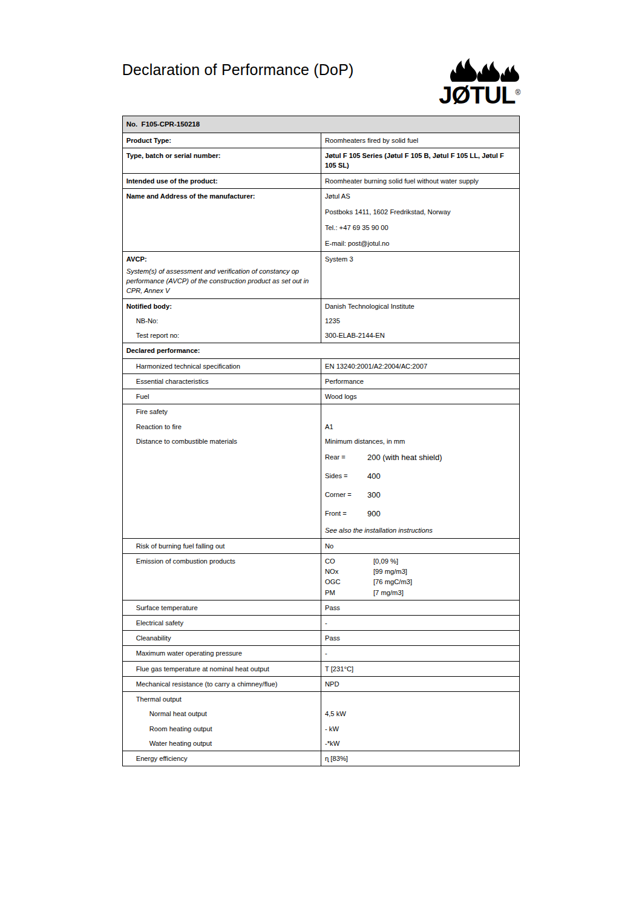Declaration of Performance (DoP)
JØTUL®
| No. F105-CPR-150218 |
| Product Type: | Roomheaters fired by solid fuel |
| Type, batch or serial number: | Jøtul F 105 Series (Jøtul F 105 B, Jøtul F 105 LL, Jøtul F 105 SL) |
| Intended use of the product: | Roomheater burning solid fuel without water supply |
| Name and Address of the manufacturer: | Jøtul AS Postboks 1411, 1602 Fredrikstad, Norway Tel.: +47 69 35 90 00 E-mail: post@jotul.no |
| AVCP: System(s) of assessment and verification of constancy op performance (AVCP) of the construction product as set out in CPR, Annex V | System 3 |
| Notified body: | Danish Technological Institute |
| NB-No: | 1235 |
| Test report no: | 300-ELAB-2144-EN |
| Declared performance: |
| Harmonized technical specification | EN 13240:2001/A2:2004/AC:2007 |
| Essential characteristics | Performance |
| Fuel | Wood logs |
| Fire safety | |
| Reaction to fire | A1 |
| Distance to combustible materials | Minimum distances, in mm Rear = 200 (with heat shield) Sides = 400 Corner = 300 Front = 900 See also the installation instructions |
| Risk of burning fuel falling out | No |
| Emission of combustion products | CO [0,09 %] NOx [99 mg/m3] OGC [76 mgC/m3] PM [7 mg/m3] |
| Surface temperature | Pass |
| Electrical safety | - |
| Cleanability | Pass |
| Maximum water operating pressure | - |
| Flue gas temperature at nominal heat output | T [231°C] |
| Mechanical resistance (to carry a chimney/flue) | NPD |
| Thermal output | |
| Normal heat output | 4,5 kW |
| Room heating output | - kW |
| Water heating output | -*kW |
| Energy efficiency | ɳ [83%] |